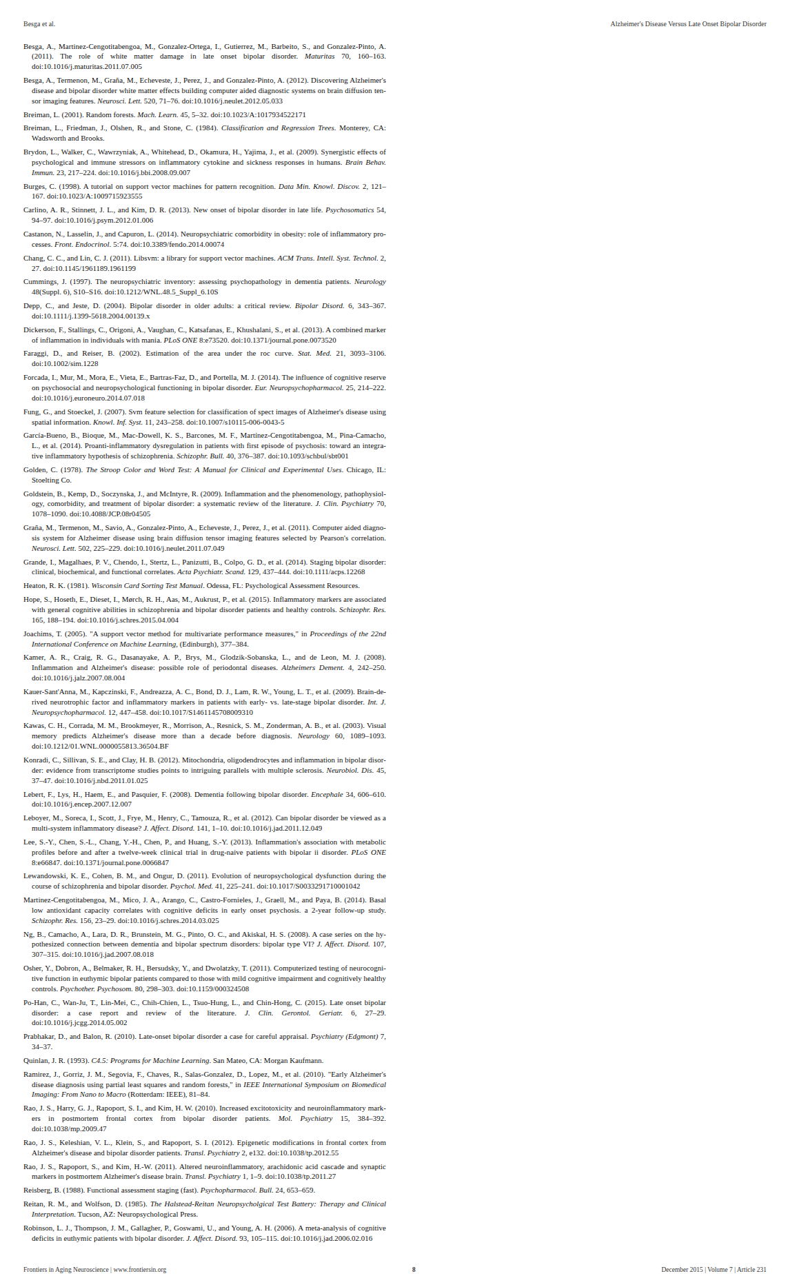Besga et al.
Alzheimer's Disease Versus Late Onset Bipolar Disorder
Besga, A., Martinez-Cengotitabengoa, M., Gonzalez-Ortega, I., Gutierrez, M., Barbeito, S., and Gonzalez-Pinto, A. (2011). The role of white matter damage in late onset bipolar disorder. Maturitas 70, 160–163. doi:10.1016/j.maturitas.2011.07.005
Besga, A., Termenon, M., Graña, M., Echeveste, J., Perez, J., and Gonzalez-Pinto, A. (2012). Discovering Alzheimer's disease and bipolar disorder white matter effects building computer aided diagnostic systems on brain diffusion tensor imaging features. Neurosci. Lett. 520, 71–76. doi:10.1016/j.neulet.2012.05.033
Breiman, L. (2001). Random forests. Mach. Learn. 45, 5–32. doi:10.1023/A:1017934522171
Breiman, L., Friedman, J., Olshen, R., and Stone, C. (1984). Classification and Regression Trees. Monterey, CA: Wadsworth and Brooks.
Brydon, L., Walker, C., Wawrzyniak, A., Whitehead, D., Okamura, H., Yajima, J., et al. (2009). Synergistic effects of psychological and immune stressors on inflammatory cytokine and sickness responses in humans. Brain Behav. Immun. 23, 217–224. doi:10.1016/j.bbi.2008.09.007
Burges, C. (1998). A tutorial on support vector machines for pattern recognition. Data Min. Knowl. Discov. 2, 121–167. doi:10.1023/A:1009715923555
Carlino, A. R., Stinnett, J. L., and Kim, D. R. (2013). New onset of bipolar disorder in late life. Psychosomatics 54, 94–97. doi:10.1016/j.psym.2012.01.006
Castanon, N., Lasselin, J., and Capuron, L. (2014). Neuropsychiatric comorbidity in obesity: role of inflammatory processes. Front. Endocrinol. 5:74. doi:10.3389/fendo.2014.00074
Chang, C. C., and Lin, C. J. (2011). Libsvm: a library for support vector machines. ACM Trans. Intell. Syst. Technol. 2, 27. doi:10.1145/1961189.1961199
Cummings, J. (1997). The neuropsychiatric inventory: assessing psychopathology in dementia patients. Neurology 48(Suppl. 6), S10–S16. doi:10.1212/WNL.48.5_Suppl_6.10S
Depp, C., and Jeste, D. (2004). Bipolar disorder in older adults: a critical review. Bipolar Disord. 6, 343–367. doi:10.1111/j.1399-5618.2004.00139.x
Dickerson, F., Stallings, C., Origoni, A., Vaughan, C., Katsafanas, E., Khushalani, S., et al. (2013). A combined marker of inflammation in individuals with mania. PLoS ONE 8:e73520. doi:10.1371/journal.pone.0073520
Faraggi, D., and Reiser, B. (2002). Estimation of the area under the roc curve. Stat. Med. 21, 3093–3106. doi:10.1002/sim.1228
Forcada, I., Mur, M., Mora, E., Vieta, E., Bartras-Faz, D., and Portella, M. J. (2014). The influence of cognitive reserve on psychosocial and neuropsychological functioning in bipolar disorder. Eur. Neuropsychopharmacol. 25, 214–222. doi:10.1016/j.euroneuro.2014.07.018
Fung, G., and Stoeckel, J. (2007). Svm feature selection for classification of spect images of Alzheimer's disease using spatial information. Knowl. Inf. Syst. 11, 243–258. doi:10.1007/s10115-006-0043-5
García-Bueno, B., Bioque, M., Mac-Dowell, K. S., Barcones, M. F., Martínez-Cengotitabengoa, M., Pina-Camacho, L., et al. (2014). Proanti-inflammatory dysregulation in patients with first episode of psychosis: toward an integrative inflammatory hypothesis of schizophrenia. Schizophr. Bull. 40, 376–387. doi:10.1093/schbul/sbt001
Golden, C. (1978). The Stroop Color and Word Test: A Manual for Clinical and Experimental Uses. Chicago, IL: Stoelting Co.
Goldstein, B., Kemp, D., Soczynska, J., and McIntyre, R. (2009). Inflammation and the phenomenology, pathophysiology, comorbidity, and treatment of bipolar disorder: a systematic review of the literature. J. Clin. Psychiatry 70, 1078–1090. doi:10.4088/JCP.08r04505
Graña, M., Termenon, M., Savio, A., Gonzalez-Pinto, A., Echeveste, J., Perez, J., et al. (2011). Computer aided diagnosis system for Alzheimer disease using brain diffusion tensor imaging features selected by Pearson's correlation. Neurosci. Lett. 502, 225–229. doi:10.1016/j.neulet.2011.07.049
Grande, I., Magalhaes, P. V., Chendo, I., Stertz, L., Panizutti, B., Colpo, G. D., et al. (2014). Staging bipolar disorder: clinical, biochemical, and functional correlates. Acta Psychiatr. Scand. 129, 437–444. doi:10.1111/acps.12268
Heaton, R. K. (1981). Wisconsin Card Sorting Test Manual. Odessa, FL: Psychological Assessment Resources.
Hope, S., Hoseth, E., Dieset, I., Mørch, R. H., Aas, M., Aukrust, P., et al. (2015). Inflammatory markers are associated with general cognitive abilities in schizophrenia and bipolar disorder patients and healthy controls. Schizophr. Res. 165, 188–194. doi:10.1016/j.schres.2015.04.004
Joachims, T. (2005). "A support vector method for multivariate performance measures," in Proceedings of the 22nd International Conference on Machine Learning, (Edinburgh), 377–384.
Kamer, A. R., Craig, R. G., Dasanayake, A. P., Brys, M., Glodzik-Sobanska, L., and de Leon, M. J. (2008). Inflammation and Alzheimer's disease: possible role of periodontal diseases. Alzheimers Dement. 4, 242–250. doi:10.1016/j.jalz.2007.08.004
Kauer-Sant'Anna, M., Kapczinski, F., Andreazza, A. C., Bond, D. J., Lam, R. W., Young, L. T., et al. (2009). Brain-derived neurotrophic factor and inflammatory markers in patients with early- vs. late-stage bipolar disorder. Int. J. Neuropsychopharmacol. 12, 447–458. doi:10.1017/S1461145708009310
Kawas, C. H., Corrada, M. M., Brookmeyer, R., Morrison, A., Resnick, S. M., Zonderman, A. B., et al. (2003). Visual memory predicts Alzheimer's disease more than a decade before diagnosis. Neurology 60, 1089–1093. doi:10.1212/01.WNL.0000055813.36504.BF
Konradi, C., Sillivan, S. E., and Clay, H. B. (2012). Mitochondria, oligodendrocytes and inflammation in bipolar disorder: evidence from transcriptome studies points to intriguing parallels with multiple sclerosis. Neurobiol. Dis. 45, 37–47. doi:10.1016/j.nbd.2011.01.025
Lebert, F., Lys, H., Haem, E., and Pasquier, F. (2008). Dementia following bipolar disorder. Encephale 34, 606–610. doi:10.1016/j.encep.2007.12.007
Leboyer, M., Soreca, I., Scott, J., Frye, M., Henry, C., Tamouza, R., et al. (2012). Can bipolar disorder be viewed as a multi-system inflammatory disease? J. Affect. Disord. 141, 1–10. doi:10.1016/j.jad.2011.12.049
Lee, S.-Y., Chen, S.-L., Chang, Y.-H., Chen, P., and Huang, S.-Y. (2013). Inflammation's association with metabolic profiles before and after a twelve-week clinical trial in drug-naive patients with bipolar ii disorder. PLoS ONE 8:e66847. doi:10.1371/journal.pone.0066847
Lewandowski, K. E., Cohen, B. M., and Ongur, D. (2011). Evolution of neuropsychological dysfunction during the course of schizophrenia and bipolar disorder. Psychol. Med. 41, 225–241. doi:10.1017/S0033291710001042
Martinez-Cengotitabengoa, M., Mico, J. A., Arango, C., Castro-Fornieles, J., Graell, M., and Paya, B. (2014). Basal low antioxidant capacity correlates with cognitive deficits in early onset psychosis. a 2-year follow-up study. Schizophr. Res. 156, 23–29. doi:10.1016/j.schres.2014.03.025
Ng, B., Camacho, A., Lara, D. R., Brunstein, M. G., Pinto, O. C., and Akiskal, H. S. (2008). A case series on the hypothesized connection between dementia and bipolar spectrum disorders: bipolar type VI? J. Affect. Disord. 107, 307–315. doi:10.1016/j.jad.2007.08.018
Osher, Y., Dobron, A., Belmaker, R. H., Bersudsky, Y., and Dwolatzky, T. (2011). Computerized testing of neurocognitive function in euthymic bipolar patients compared to those with mild cognitive impairment and cognitively healthy controls. Psychother. Psychosom. 80, 298–303. doi:10.1159/000324508
Po-Han, C., Wan-Ju, T., Lin-Mei, C., Chih-Chien, L., Tsuo-Hung, L., and Chin-Hong, C. (2015). Late onset bipolar disorder: a case report and review of the literature. J. Clin. Gerontol. Geriatr. 6, 27–29. doi:10.1016/j.jcgg.2014.05.002
Prabhakar, D., and Balon, R. (2010). Late-onset bipolar disorder a case for careful appraisal. Psychiatry (Edgmont) 7, 34–37.
Quinlan, J. R. (1993). C4.5: Programs for Machine Learning. San Mateo, CA: Morgan Kaufmann.
Ramirez, J., Gorriz, J. M., Segovia, F., Chaves, R., Salas-Gonzalez, D., Lopez, M., et al. (2010). "Early Alzheimer's disease diagnosis using partial least squares and random forests," in IEEE International Symposium on Biomedical Imaging: From Nano to Macro (Rotterdam: IEEE), 81–84.
Rao, J. S., Harry, G. J., Rapoport, S. I., and Kim, H. W. (2010). Increased excitotoxicity and neuroinflammatory markers in postmortem frontal cortex from bipolar disorder patients. Mol. Psychiatry 15, 384–392. doi:10.1038/mp.2009.47
Rao, J. S., Keleshian, V. L., Klein, S., and Rapoport, S. I. (2012). Epigenetic modifications in frontal cortex from Alzheimer's disease and bipolar disorder patients. Transl. Psychiatry 2, e132. doi:10.1038/tp.2012.55
Rao, J. S., Rapoport, S., and Kim, H.-W. (2011). Altered neuroinflammatory, arachidonic acid cascade and synaptic markers in postmortem Alzheimer's disease brain. Transl. Psychiatry 1, 1–9. doi:10.1038/tp.2011.27
Reisberg, B. (1988). Functional assessment staging (fast). Psychopharmacol. Bull. 24, 653–659.
Reitan, R. M., and Wolfson, D. (1985). The Halstead-Reitan Neuropsycholgical Test Battery: Therapy and Clinical Interpretation. Tucson, AZ: Neuropsychological Press.
Robinson, L. J., Thompson, J. M., Gallagher, P., Goswami, U., and Young, A. H. (2006). A meta-analysis of cognitive deficits in euthymic patients with bipolar disorder. J. Affect. Disord. 93, 105–115. doi:10.1016/j.jad.2006.02.016
Frontiers in Aging Neuroscience | www.frontiersin.org
8
December 2015 | Volume 7 | Article 231